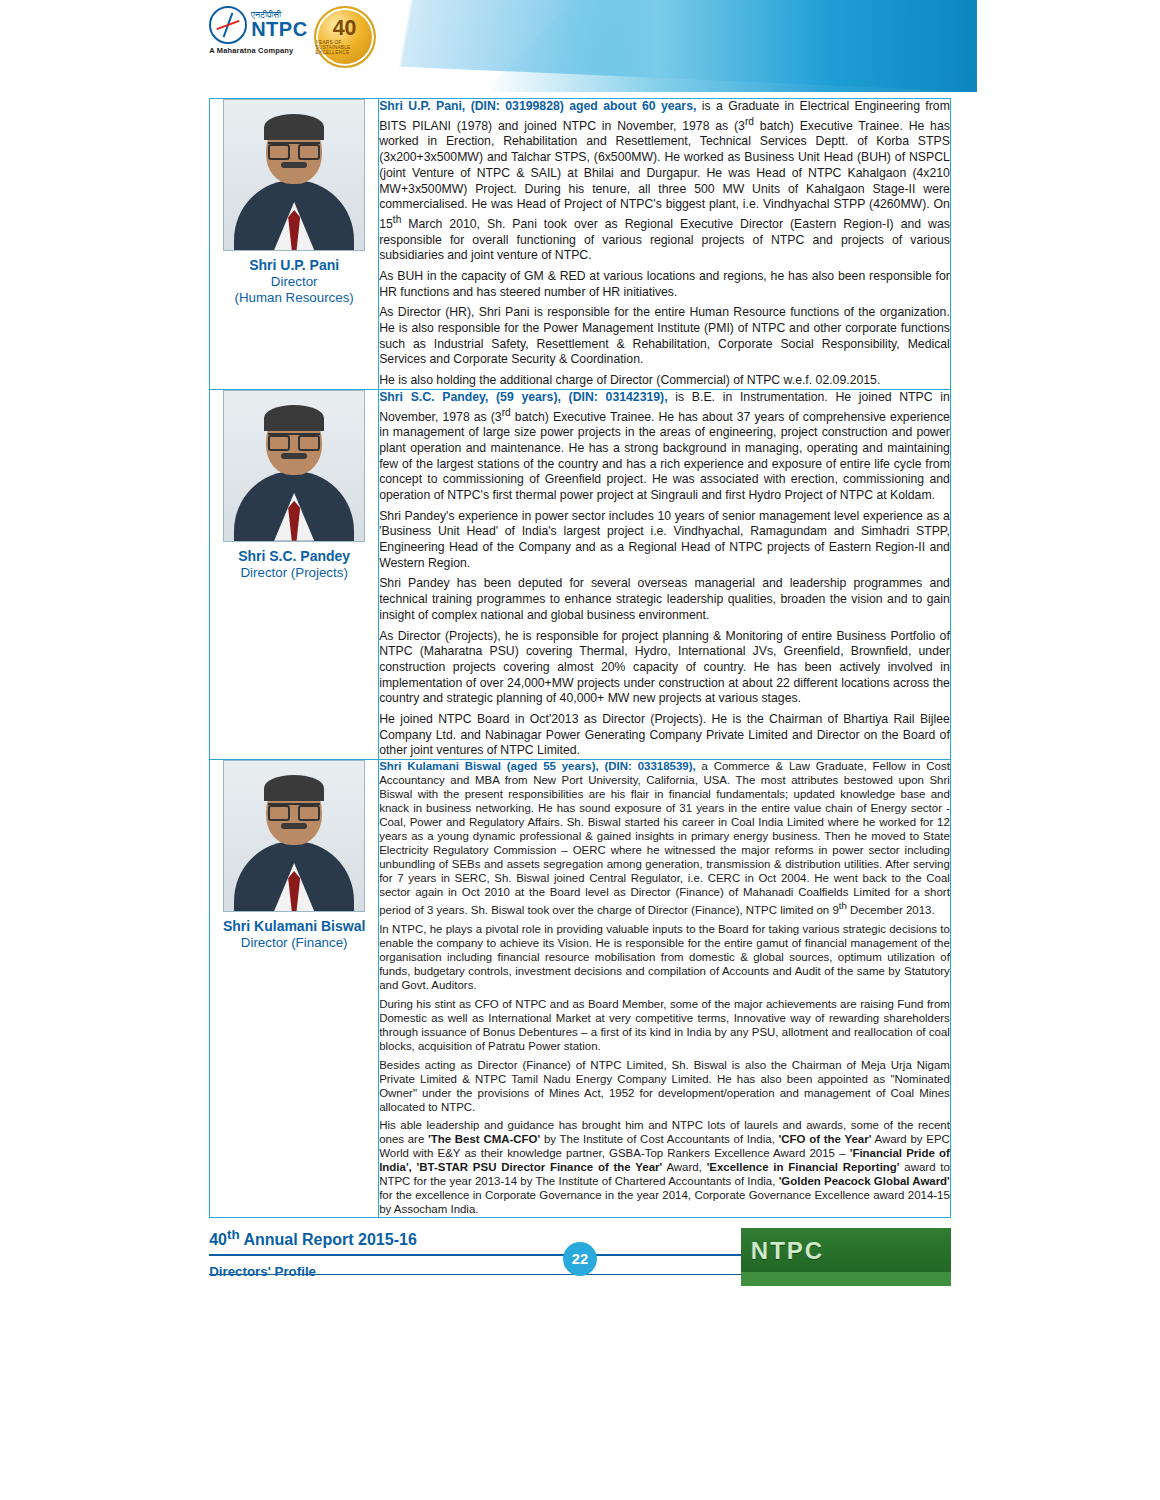एनटीपीसी
NTPC
A Maharatna Company
40 YEARS OF SUSTAINABLE EXCELLENCE
| Shri U.P. Pani Director (Human Resources) | Shri U.P. Pani, (DIN: 03199828) aged about 60 years, is a Graduate in Electrical Engineering from BITS PILANI (1978) and joined NTPC in November, 1978 as (3 rd batch) Executive Trainee. He has worked in Erection, Rehabilitation and Resettlement, Technical Services Deptt. of Korba STPS (3x200+3x500MW) and Talchar STPS, (6x500MW). He worked as Business Unit Head (BUH) of NSPCL (joint Venture of NTPC & SAIL) at Bhilai and Durgapur. He was Head of NTPC Kahalgaon (4x210 MW+3x500MW) Project. During his tenure, all three 500 MW Units of Kahalgaon Stage-II were commercialised. He was Head of Project of NTPC's biggest plant, i.e. Vindhyachal STPP (4260MW). On 15 th March 2010, Sh. Pani took over as Regional Executive Director (Eastern Region-I) and was responsible for overall functioning of various regional projects of NTPC and projects of various subsidiaries and joint venture of NTPC. As BUH in the capacity of GM & RED at various locations and regions, he has also been responsible for HR functions and has steered number of HR initiatives. As Director (HR), Shri Pani is responsible for the entire Human Resource functions of the organization. He is also responsible for the Power Management Institute (PMI) of NTPC and other corporate functions such as Industrial Safety, Resettlement & Rehabilitation, Corporate Social Responsibility, Medical Services and Corporate Security & Coordination. He is also holding the additional charge of Director (Commercial) of NTPC w.e.f. 02.09.2015. |
| Shri S.C. Pandey Director (Projects) | Shri S.C. Pandey, (59 years), (DIN: 03142319), is B.E. in Instrumentation. He joined NTPC in November, 1978 as (3 rd batch) Executive Trainee. He has about 37 years of comprehensive experience in management of large size power projects in the areas of engineering, project construction and power plant operation and maintenance. He has a strong background in managing, operating and maintaining few of the largest stations of the country and has a rich experience and exposure of entire life cycle from concept to commissioning of Greenfield project. He was associated with erection, commissioning and operation of NTPC's first thermal power project at Singrauli and first Hydro Project of NTPC at Koldam. Shri Pandey's experience in power sector includes 10 years of senior management level experience as a 'Business Unit Head' of India's largest project i.e. Vindhyachal, Ramagundam and Simhadri STPP, Engineering Head of the Company and as a Regional Head of NTPC projects of Eastern Region-II and Western Region. Shri Pandey has been deputed for several overseas managerial and leadership programmes and technical training programmes to enhance strategic leadership qualities, broaden the vision and to gain insight of complex national and global business environment. As Director (Projects), he is responsible for project planning & Monitoring of entire Business Portfolio of NTPC (Maharatna PSU) covering Thermal, Hydro, International JVs, Greenfield, Brownfield, under construction projects covering almost 20% capacity of country. He has been actively involved in implementation of over 24,000+MW projects under construction at about 22 different locations across the country and strategic planning of 40,000+ MW new projects at various stages. He joined NTPC Board in Oct'2013 as Director (Projects). He is the Chairman of Bhartiya Rail Bijlee Company Ltd. and Nabinagar Power Generating Company Private Limited and Director on the Board of other joint ventures of NTPC Limited. |
| Shri Kulamani Biswal Director (Finance) | Shri Kulamani Biswal (aged 55 years), (DIN: 03318539), a Commerce & Law Graduate, Fellow in Cost Accountancy and MBA from New Port University, California, USA. The most attributes bestowed upon Shri Biswal with the present responsibilities are his flair in financial fundamentals; updated knowledge base and knack in business networking. He has sound exposure of 31 years in the entire value chain of Energy sector - Coal, Power and Regulatory Affairs. Sh. Biswal started his career in Coal India Limited where he worked for 12 years as a young dynamic professional & gained insights in primary energy business. Then he moved to State Electricity Regulatory Commission – OERC where he witnessed the major reforms in power sector including unbundling of SEBs and assets segregation among generation, transmission & distribution utilities. After serving for 7 years in SERC, Sh. Biswal joined Central Regulator, i.e. CERC in Oct 2004. He went back to the Coal sector again in Oct 2010 at the Board level as Director (Finance) of Mahanadi Coalfields Limited for a short period of 3 years. Sh. Biswal took over the charge of Director (Finance), NTPC limited on 9 th December 2013. In NTPC, he plays a pivotal role in providing valuable inputs to the Board for taking various strategic decisions to enable the company to achieve its Vision. He is responsible for the entire gamut of financial management of the organisation including financial resource mobilisation from domestic & global sources, optimum utilization of funds, budgetary controls, investment decisions and compilation of Accounts and Audit of the same by Statutory and Govt. Auditors. During his stint as CFO of NTPC and as Board Member, some of the major achievements are raising Fund from Domestic as well as International Market at very competitive terms, Innovative way of rewarding shareholders through issuance of Bonus Debentures – a first of its kind in India by any PSU, allotment and reallocation of coal blocks, acquisition of Patratu Power station. Besides acting as Director (Finance) of NTPC Limited, Sh. Biswal is also the Chairman of Meja Urja Nigam Private Limited & NTPC Tamil Nadu Energy Company Limited. He has also been appointed as "Nominated Owner" under the provisions of Mines Act, 1952 for development/operation and management of Coal Mines allocated to NTPC. His able leadership and guidance has brought him and NTPC lots of laurels and awards, some of the recent ones are 'The Best CMA-CFO' by The Institute of Cost Accountants of India, 'CFO of the Year' Award by EPC World with E&Y as their knowledge partner, GSBA-Top Rankers Excellence Award 2015 – 'Financial Pride of India', 'BT-STAR PSU Director Finance of the Year' Award, 'Excellence in Financial Reporting' award to NTPC for the year 2013-14 by The Institute of Chartered Accountants of India, 'Golden Peacock Global Award' for the excellence in Corporate Governance in the year 2014, Corporate Governance Excellence award 2014-15 by Assocham India. |
40th Annual Report 2015-16
Directors' Profile
22
NTPC